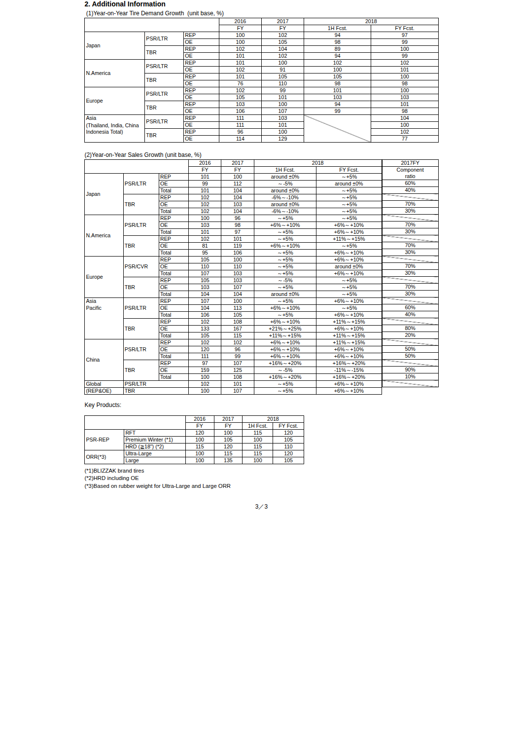2. Additional Information
(1)Year-on-Year Tire Demand Growth (unit base, %)
| | | | 2016 | 2017 | 2018 |
| | | | FY | FY | 1H Fcst. | FY Fcst. |
| Japan | PSR/LTR | REP | 100 | 102 | 94 | 97 |
| OE | 100 | 105 | 98 | 99 |
| TBR | REP | 102 | 104 | 89 | 100 |
| OE | 101 | 102 | 94 | 99 |
| N.America | PSR/LTR | REP | 101 | 100 | 102 | 102 |
| OE | 102 | 91 | 100 | 101 |
| TBR | REP | 101 | 105 | 105 | 100 |
| OE | 76 | 110 | 98 | 98 |
| Europe | PSR/LTR | REP | 102 | 99 | 101 | 100 |
| OE | 105 | 101 | 103 | 103 |
| TBR | REP | 103 | 100 | 94 | 101 |
| OE | 106 | 107 | 99 | 98 |
| Asia | PSR/LTR | REP | 111 | 103 | | 104 |
| (Thailand, India, China Indonesia Total) | OE | 111 | 101 | 100 |
| TBR | REP | 96 | 100 | 102 |
| | OE | 114 | 129 | 77 |
(2)Year-on-Year Sales Growth (unit base, %)
| | | | 2016 | 2017 | 2018 |
| | | | FY | FY | 1H Fcst. | FY Fcst. |
| Japan | PSR/LTR | REP | 101 | 100 | around ±0% | ～+5% |
| OE | 99 | 112 | ～-5% | around ±0% |
| Total | 101 | 104 | around ±0% | ～+5% |
| TBR | REP | 102 | 104 | -6%～-10% | ～+5% |
| OE | 102 | 103 | around ±0% | ～+5% |
| Total | 102 | 104 | -6%～-10% | ～+5% |
| N.America | PSR/LTR | REP | 100 | 96 | ～+5% | ～+5% |
| OE | 103 | 98 | +6%～+10% | +6%～+10% |
| Total | 101 | 97 | ～+5% | +6%～+10% |
| TBR | REP | 102 | 101 | ～+5% | +11%～+15% |
| OE | 81 | 119 | +6%～+10% | ～+5% |
| Total | 95 | 106 | ～+5% | +6%～+10% |
| Europe | PSR/CVR | REP | 105 | 100 | ～+5% | +6%～+10% |
| OE | 110 | 110 | ～+5% | around ±0% |
| Total | 107 | 103 | ～+5% | +6%～+10% |
| TBR | REP | 105 | 103 | ～-5% | ～+5% |
| OE | 103 | 107 | ～+5% | ～+5% |
| Total | 104 | 104 | around ±0% | ～+5% |
| Asia | PSR/LTR | REP | 107 | 100 | ～+5% | +6%～+10% |
| Pacific | OE | 104 | 113 | +6%～+10% | ～+5% |
| | Total | 106 | 105 | ～+5% | +6%～+10% |
| | TBR | REP | 102 | 108 | +6%～+10% | +11%～+15% |
| | OE | 133 | 167 | +21%～+25% | +6%～+10% |
| | Total | 105 | 115 | +11%～+15% | +11%～+15% |
| China | PSR/LTR | REP | 102 | 102 | +6%～+10% | +11%～+15% |
| OE | 120 | 96 | +6%～+10% | +6%～+10% |
| Total | 111 | 99 | +6%～+10% | +6%～+10% |
| TBR | REP | 97 | 107 | +16%～+20% | +16%～+20% |
| OE | 159 | 125 | ～-5% | -11%～-15% |
| Total | 100 | 108 | +16%～+20% | +16%～+20% |
| Global | PSR/LTR | 102 | 101 | ～+5% | +6%～+10% |
| (REP&OE) | TBR | 100 | 107 | ～+5% | +6%～+10% |
| 2017FY |
| Component ratio |
| 60% |
| 40% |
| 70% |
| 30% |
| 70% |
| 30% |
| 70% |
| 30% |
| 70% |
| 30% |
| 70% |
| 30% |
| 60% |
| 40% |
| 80% |
| 20% |
| 50% |
| 50% |
| 90% |
| 10% |
Key Products:
| | | 2016 | 2017 | 2018 |
| | | FY | FY | 1H Fcst. | FY Fcst. |
| PSR-REP | RFT | 120 | 100 | 115 | 120 |
| Premium Winter (*1) | 100 | 105 | 100 | 105 |
| HRD (≧18") (*2) | 115 | 120 | 115 | 110 |
| ORR(*3) | Ultra-Large | 100 | 115 | 115 | 120 |
| Large | 100 | 135 | 100 | 105 |
(*1)BLIZZAK brand tires
(*2)HRD including OE
(*3)Based on rubber weight for Ultra-Large and Large ORR
3／3